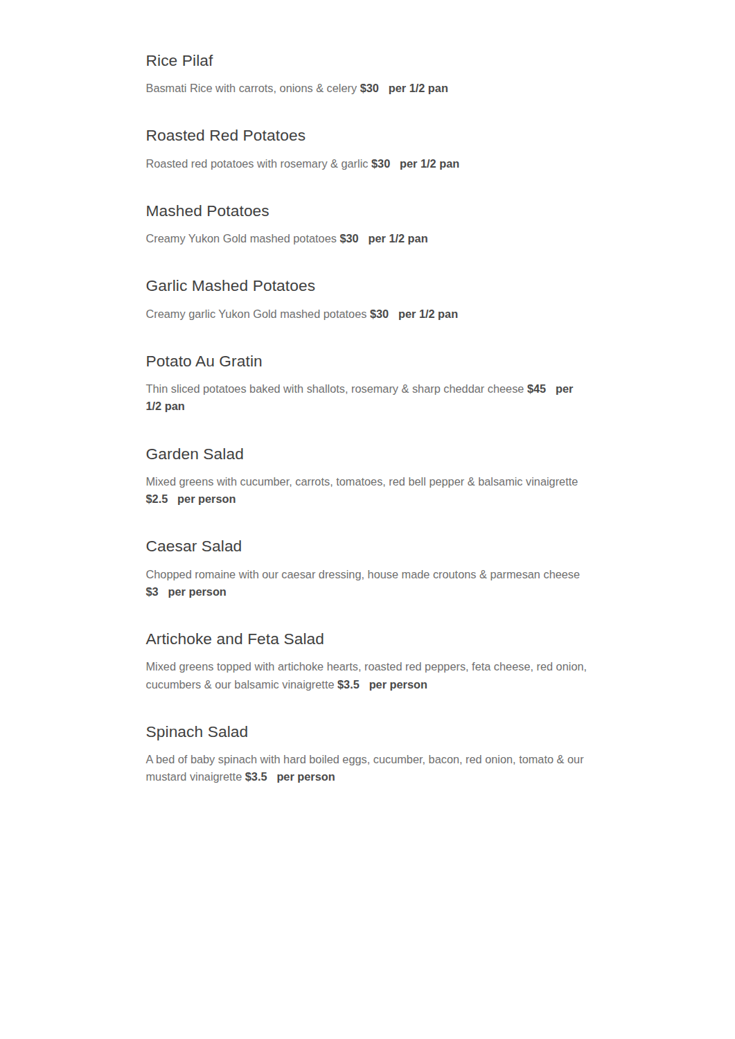Rice Pilaf
Basmati Rice with carrots, onions & celery $30 per 1/2 pan
Roasted Red Potatoes
Roasted red potatoes with rosemary & garlic $30 per 1/2 pan
Mashed Potatoes
Creamy Yukon Gold mashed potatoes $30 per 1/2 pan
Garlic Mashed Potatoes
Creamy garlic Yukon Gold mashed potatoes $30 per 1/2 pan
Potato Au Gratin
Thin sliced potatoes baked with shallots, rosemary & sharp cheddar cheese $45 per 1/2 pan
Garden Salad
Mixed greens with cucumber, carrots, tomatoes, red bell pepper & balsamic vinaigrette $2.5 per person
Caesar Salad
Chopped romaine with our caesar dressing, house made croutons & parmesan cheese $3 per person
Artichoke and Feta Salad
Mixed greens topped with artichoke hearts, roasted red peppers, feta cheese, red onion, cucumbers & our balsamic vinaigrette $3.5 per person
Spinach Salad
A bed of baby spinach with hard boiled eggs, cucumber, bacon, red onion, tomato & our mustard vinaigrette $3.5 per person